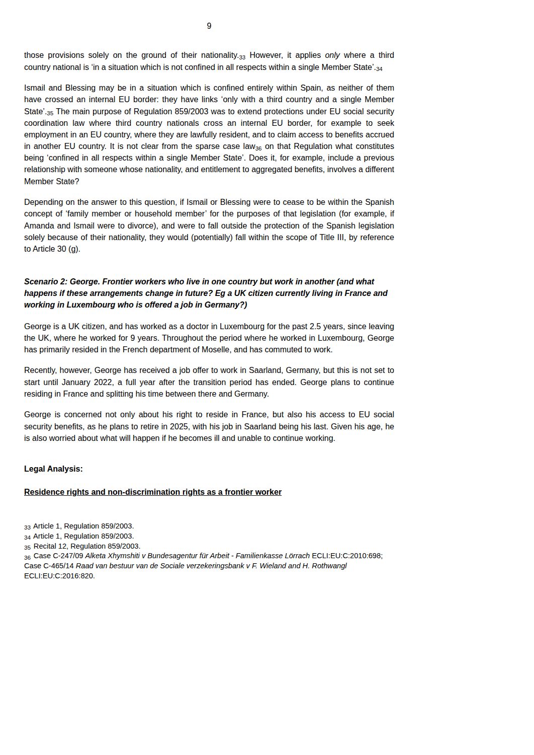9
those provisions solely on the ground of their nationality.33 However, it applies only where a third country national is ‘in a situation which is not confined in all respects within a single Member State’.34
Ismail and Blessing may be in a situation which is confined entirely within Spain, as neither of them have crossed an internal EU border: they have links ‘only with a third country and a single Member State’.35 The main purpose of Regulation 859/2003 was to extend protections under EU social security coordination law where third country nationals cross an internal EU border, for example to seek employment in an EU country, where they are lawfully resident, and to claim access to benefits accrued in another EU country. It is not clear from the sparse case law36 on that Regulation what constitutes being ‘confined in all respects within a single Member State’. Does it, for example, include a previous relationship with someone whose nationality, and entitlement to aggregated benefits, involves a different Member State?
Depending on the answer to this question, if Ismail or Blessing were to cease to be within the Spanish concept of ‘family member or household member’ for the purposes of that legislation (for example, if Amanda and Ismail were to divorce), and were to fall outside the protection of the Spanish legislation solely because of their nationality, they would (potentially) fall within the scope of Title III, by reference to Article 30 (g).
Scenario 2: George. Frontier workers who live in one country but work in another (and what happens if these arrangements change in future? Eg a UK citizen currently living in France and working in Luxembourg who is offered a job in Germany?)
George is a UK citizen, and has worked as a doctor in Luxembourg for the past 2.5 years, since leaving the UK, where he worked for 9 years. Throughout the period where he worked in Luxembourg, George has primarily resided in the French department of Moselle, and has commuted to work.
Recently, however, George has received a job offer to work in Saarland, Germany, but this is not set to start until January 2022, a full year after the transition period has ended. George plans to continue residing in France and splitting his time between there and Germany.
George is concerned not only about his right to reside in France, but also his access to EU social security benefits, as he plans to retire in 2025, with his job in Saarland being his last. Given his age, he is also worried about what will happen if he becomes ill and unable to continue working.
Legal Analysis:
Residence rights and non-discrimination rights as a frontier worker
33 Article 1, Regulation 859/2003.
34 Article 1, Regulation 859/2003.
35 Recital 12, Regulation 859/2003.
36 Case C-247/09 Alketa Xhymshiti v Bundesagentur für Arbeit - Familienkasse Lörrach ECLI:EU:C:2010:698; Case C-465/14 Raad van bestuur van de Sociale verzekeringsbank v F. Wieland and H. Rothwangl ECLI:EU:C:2016:820.